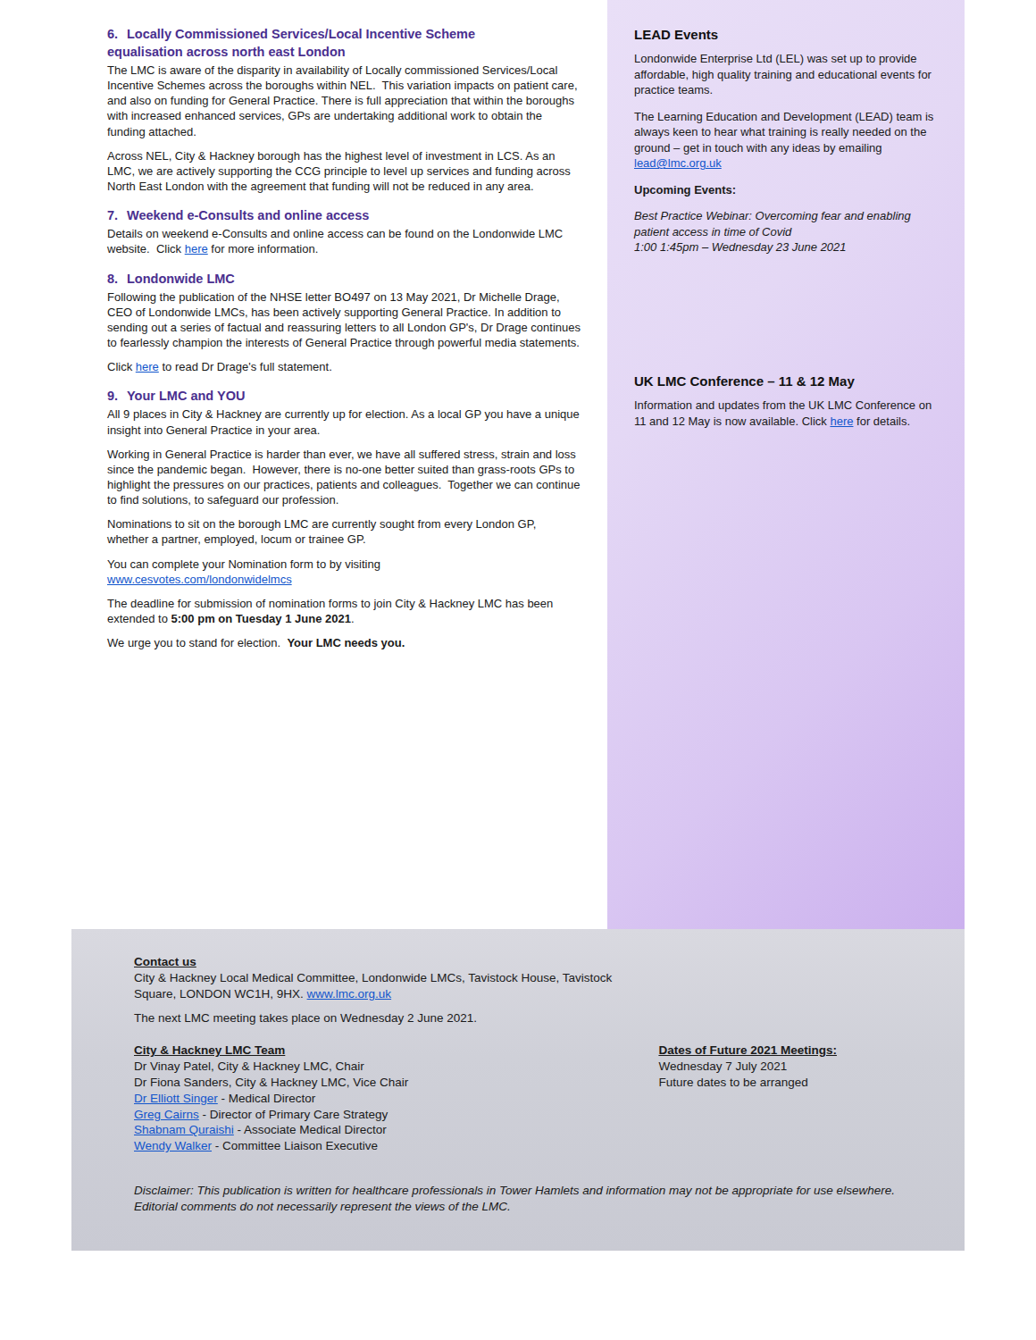6. Locally Commissioned Services/Local Incentive Scheme
equalisation across north east London
The LMC is aware of the disparity in availability of Locally commissioned Services/Local Incentive Schemes across the boroughs within NEL. This variation impacts on patient care, and also on funding for General Practice. There is full appreciation that within the boroughs with increased enhanced services, GPs are undertaking additional work to obtain the funding attached.
Across NEL, City & Hackney borough has the highest level of investment in LCS. As an LMC, we are actively supporting the CCG principle to level up services and funding across North East London with the agreement that funding will not be reduced in any area.
7. Weekend e-Consults and online access
Details on weekend e-Consults and online access can be found on the Londonwide LMC website. Click here for more information.
8. Londonwide LMC
Following the publication of the NHSE letter BO497 on 13 May 2021, Dr Michelle Drage, CEO of Londonwide LMCs, has been actively supporting General Practice. In addition to sending out a series of factual and reassuring letters to all London GP's, Dr Drage continues to fearlessly champion the interests of General Practice through powerful media statements.
Click here to read Dr Drage's full statement.
9. Your LMC and YOU
All 9 places in City & Hackney are currently up for election. As a local GP you have a unique insight into General Practice in your area.
Working in General Practice is harder than ever, we have all suffered stress, strain and loss since the pandemic began. However, there is no-one better suited than grass-roots GPs to highlight the pressures on our practices, patients and colleagues. Together we can continue to find solutions, to safeguard our profession.
Nominations to sit on the borough LMC are currently sought from every London GP, whether a partner, employed, locum or trainee GP.
You can complete your Nomination form to by visiting
www.cesvotes.com/londonwidelmcs
The deadline for submission of nomination forms to join City & Hackney LMC has been extended to 5:00 pm on Tuesday 1 June 2021.
We urge you to stand for election. Your LMC needs you.
LEAD Events
Londonwide Enterprise Ltd (LEL) was set up to provide affordable, high quality training and educational events for practice teams.
The Learning Education and Development (LEAD) team is always keen to hear what training is really needed on the ground – get in touch with any ideas by emailing lead@lmc.org.uk
Upcoming Events:
Best Practice Webinar: Overcoming fear and enabling patient access in time of Covid
1:00 1:45pm – Wednesday 23 June 2021
UK LMC Conference – 11 & 12 May
Information and updates from the UK LMC Conference on 11 and 12 May is now available. Click here for details.
Contact us
City & Hackney Local Medical Committee, Londonwide LMCs, Tavistock House, Tavistock Square, LONDON WC1H, 9HX. www.lmc.org.uk
The next LMC meeting takes place on Wednesday 2 June 2021.
City & Hackney LMC Team
Dr Vinay Patel, City & Hackney LMC, Chair
Dr Fiona Sanders, City & Hackney LMC, Vice Chair
Dr Elliott Singer - Medical Director
Greg Cairns - Director of Primary Care Strategy
Shabnam Quraishi - Associate Medical Director
Wendy Walker - Committee Liaison Executive
Dates of Future 2021 Meetings:
Wednesday 7 July 2021
Future dates to be arranged
Disclaimer: This publication is written for healthcare professionals in Tower Hamlets and information may not be appropriate for use elsewhere. Editorial comments do not necessarily represent the views of the LMC.